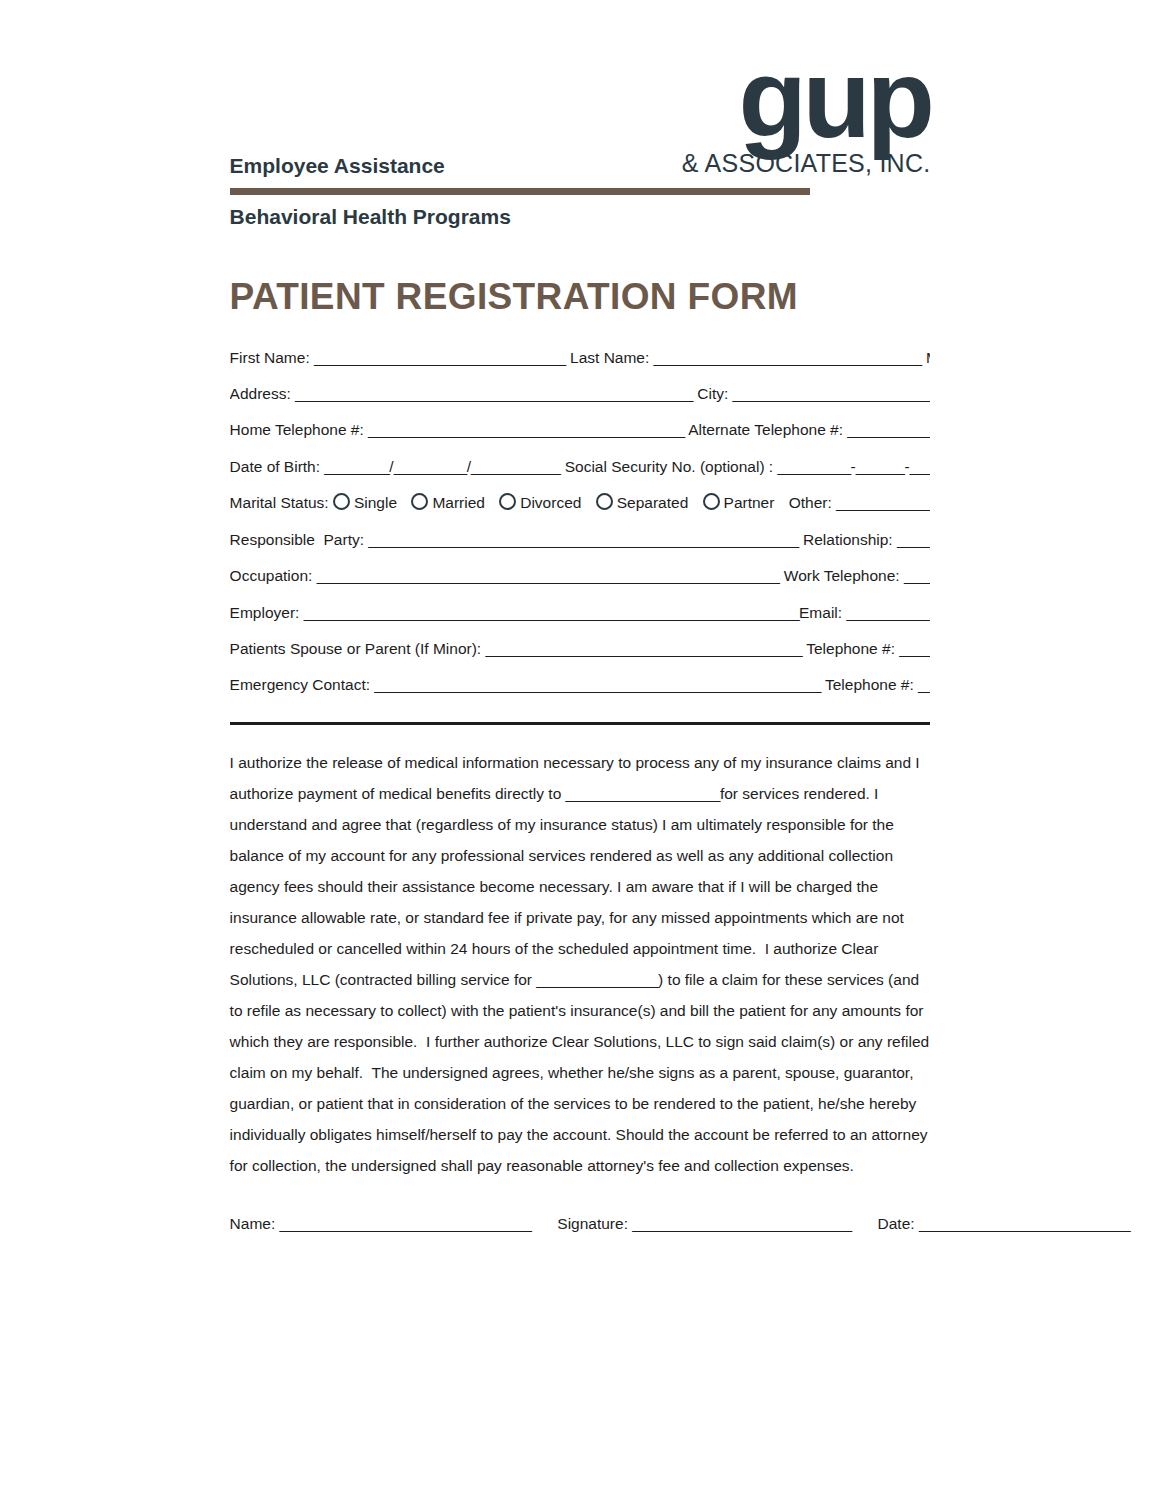gup
& ASSOCIATES, INC.
Employee Assistance
Behavioral Health Programs
PATIENT REGISTRATION FORM
First Name: _______________________________ Last Name: _________________________________ Middle Initial: _________
Address: _________________________________________________ City: _____________________________ St: ________ Zip: ____________
Home Telephone #: _______________________________________ Alternate Telephone #: _________________________________
Date of Birth: ________/_________/___________ Social Security No. (optional) : _________-______-__________ Sex: ____________
Marital Status: Single Married Divorced Separated Partner Other: ___________________ Age: __________
Responsible Party: _____________________________________________________ Relationship: ________________________________
Occupation: _________________________________________________________ Work Telephone: ______________________________
Employer: _____________________________________________________________Email: _________________________________________
Patients Spouse or Parent (If Minor): _______________________________________ Telephone #: ___________________________
Emergency Contact: _______________________________________________________ Telephone #: ___________________________
I authorize the release of medical information necessary to process any of my insurance claims and I authorize payment of medical benefits directly to ___________________for services rendered. I understand and agree that (regardless of my insurance status) I am ultimately responsible for the balance of my account for any professional services rendered as well as any additional collection agency fees should their assistance become necessary. I am aware that if I will be charged the insurance allowable rate, or standard fee if private pay, for any missed appointments which are not rescheduled or cancelled within 24 hours of the scheduled appointment time. I authorize Clear Solutions, LLC (contracted billing service for _______________) to file a claim for these services (and to refile as necessary to collect) with the patient's insurance(s) and bill the patient for any amounts for which they are responsible. I further authorize Clear Solutions, LLC to sign said claim(s) or any refiled claim on my behalf. The undersigned agrees, whether he/she signs as a parent, spouse, guarantor, guardian, or patient that in consideration of the services to be rendered to the patient, he/she hereby individually obligates himself/herself to pay the account. Should the account be referred to an attorney for collection, the undersigned shall pay reasonable attorney's fee and collection expenses.
Name: _______________________________ Signature: ___________________________ Date: __________________________